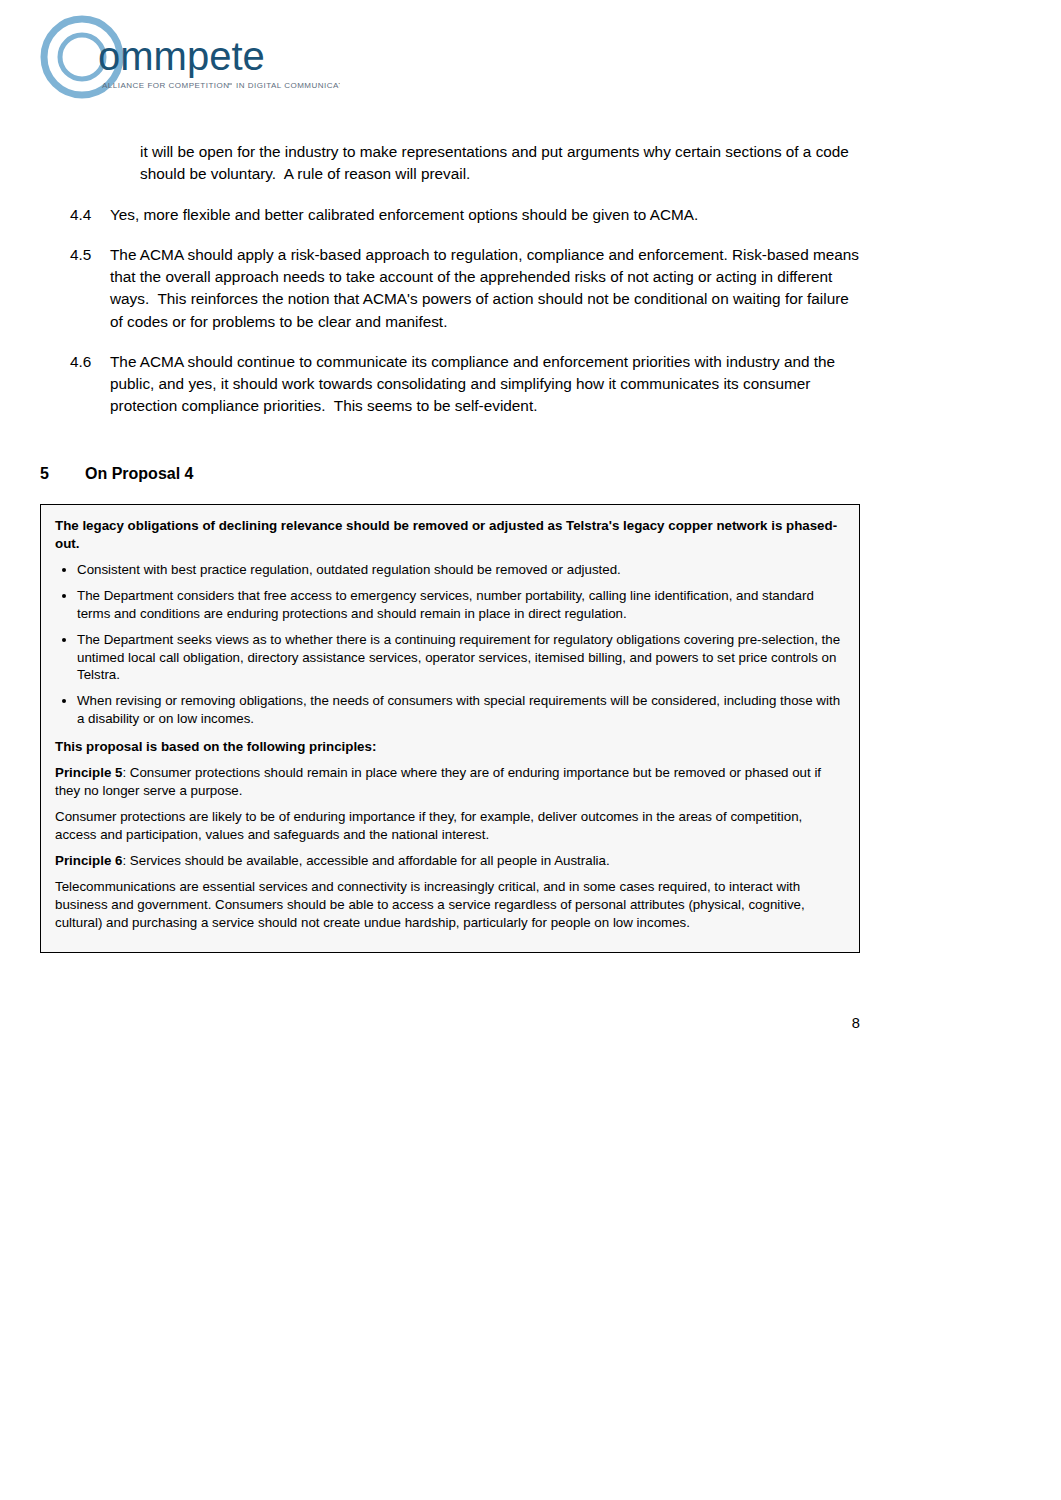ommpete ALLIANCE FOR COMPETITION IN DIGITAL COMMUNICATIONS
it will be open for the industry to make representations and put arguments why certain sections of a code should be voluntary. A rule of reason will prevail.
4.4
Yes, more flexible and better calibrated enforcement options should be given to ACMA.
4.5
The ACMA should apply a risk-based approach to regulation, compliance and enforcement. Risk-based means that the overall approach needs to take account of the apprehended risks of not acting or acting in different ways. This reinforces the notion that ACMA's powers of action should not be conditional on waiting for failure of codes or for problems to be clear and manifest.
4.6
The ACMA should continue to communicate its compliance and enforcement priorities with industry and the public, and yes, it should work towards consolidating and simplifying how it communicates its consumer protection compliance priorities. This seems to be self-evident.
5 On Proposal 4
The legacy obligations of declining relevance should be removed or adjusted as Telstra's legacy copper network is phased-out.
Consistent with best practice regulation, outdated regulation should be removed or adjusted.
The Department considers that free access to emergency services, number portability, calling line identification, and standard terms and conditions are enduring protections and should remain in place in direct regulation.
The Department seeks views as to whether there is a continuing requirement for regulatory obligations covering pre-selection, the untimed local call obligation, directory assistance services, operator services, itemised billing, and powers to set price controls on Telstra.
When revising or removing obligations, the needs of consumers with special requirements will be considered, including those with a disability or on low incomes.
This proposal is based on the following principles:
Principle 5: Consumer protections should remain in place where they are of enduring importance but be removed or phased out if they no longer serve a purpose.
Consumer protections are likely to be of enduring importance if they, for example, deliver outcomes in the areas of competition, access and participation, values and safeguards and the national interest.
Principle 6: Services should be available, accessible and affordable for all people in Australia.
Telecommunications are essential services and connectivity is increasingly critical, and in some cases required, to interact with business and government. Consumers should be able to access a service regardless of personal attributes (physical, cognitive, cultural) and purchasing a service should not create undue hardship, particularly for people on low incomes.
8